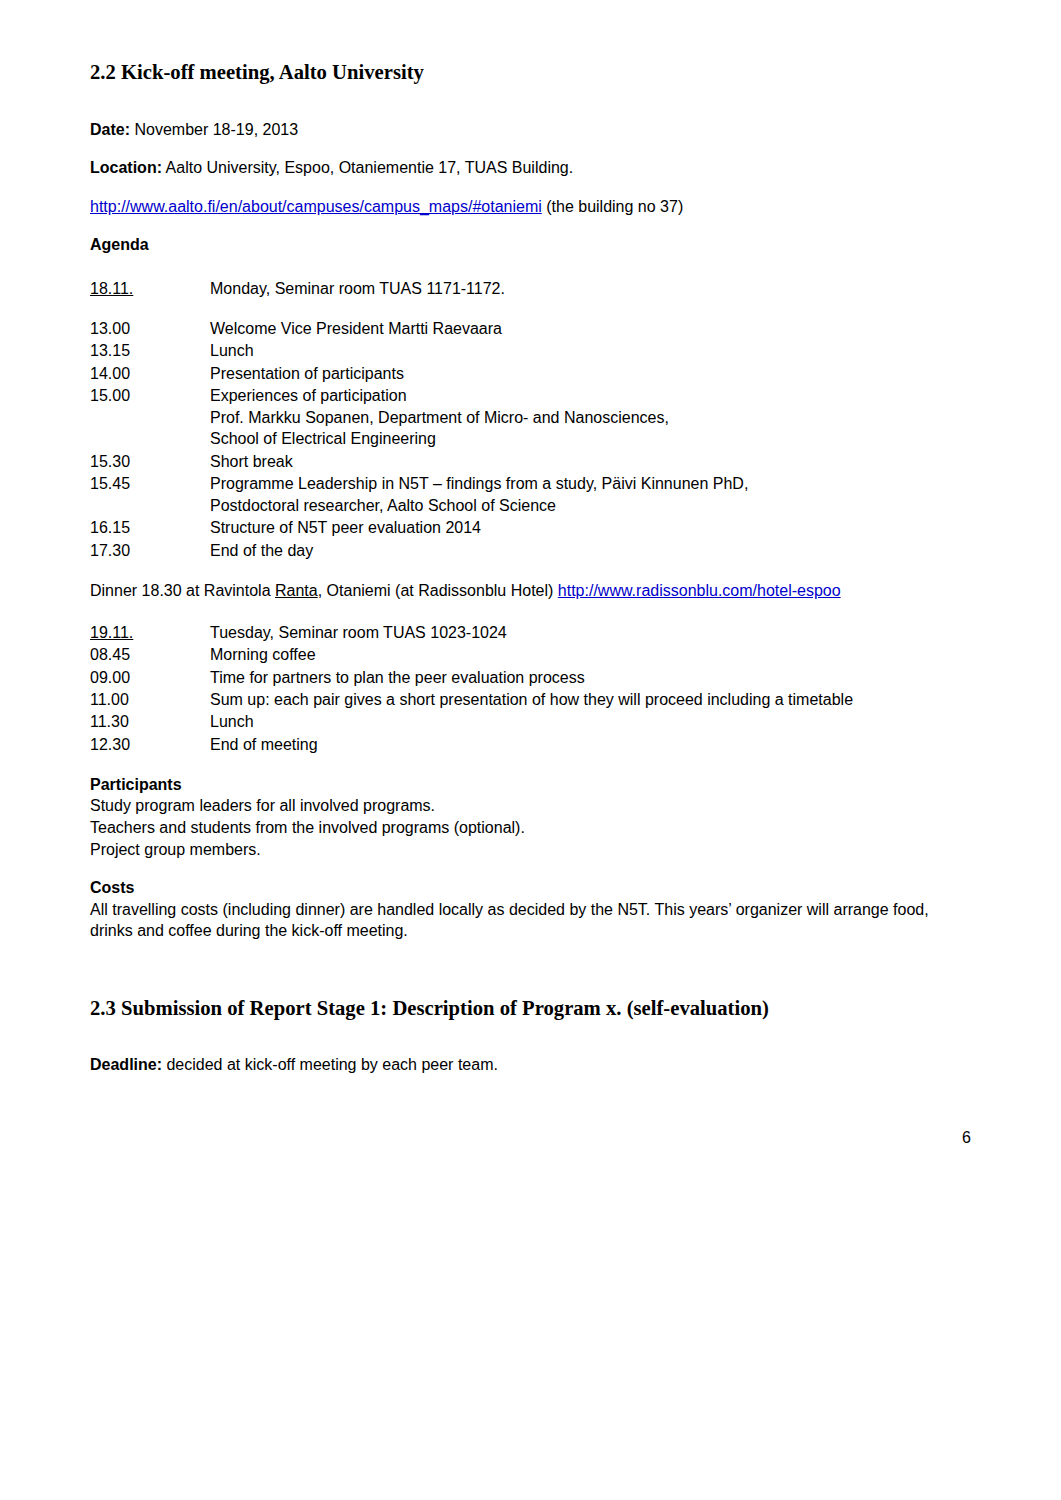2.2 Kick-off meeting, Aalto University
Date: November 18-19, 2013
Location: Aalto University, Espoo, Otaniementie 17, TUAS Building.
http://www.aalto.fi/en/about/campuses/campus_maps/#otaniemi (the building no 37)
Agenda
| 18.11. | Monday, Seminar room TUAS 1171-1172. |
| 13.00 | Welcome Vice President Martti Raevaara |
| 13.15 | Lunch |
| 14.00 | Presentation of participants |
| 15.00 | Experiences of participation Prof. Markku Sopanen, Department of Micro- and Nanosciences, School of Electrical Engineering |
| 15.30 | Short break |
| 15.45 | Programme Leadership in N5T – findings from a study, Päivi Kinnunen PhD, Postdoctoral researcher, Aalto School of Science |
| 16.15 | Structure of N5T peer evaluation 2014 |
| 17.30 | End of the day |
Dinner 18.30 at Ravintola Ranta, Otaniemi (at Radissonblu Hotel) http://www.radissonblu.com/hotel-espoo
| 19.11. | Tuesday, Seminar room TUAS 1023-1024 |
| 08.45 | Morning coffee |
| 09.00 | Time for partners to plan the peer evaluation process |
| 11.00 | Sum up: each pair gives a short presentation of how they will proceed including a timetable |
| 11.30 | Lunch |
| 12.30 | End of meeting |
Participants
Study program leaders for all involved programs.
Teachers and students from the involved programs (optional).
Project group members.
Costs
All travelling costs (including dinner) are handled locally as decided by the N5T. This years’ organizer will arrange food, drinks and coffee during the kick-off meeting.
2.3 Submission of Report Stage 1: Description of Program x. (self-evaluation)
Deadline: decided at kick-off meeting by each peer team.
6